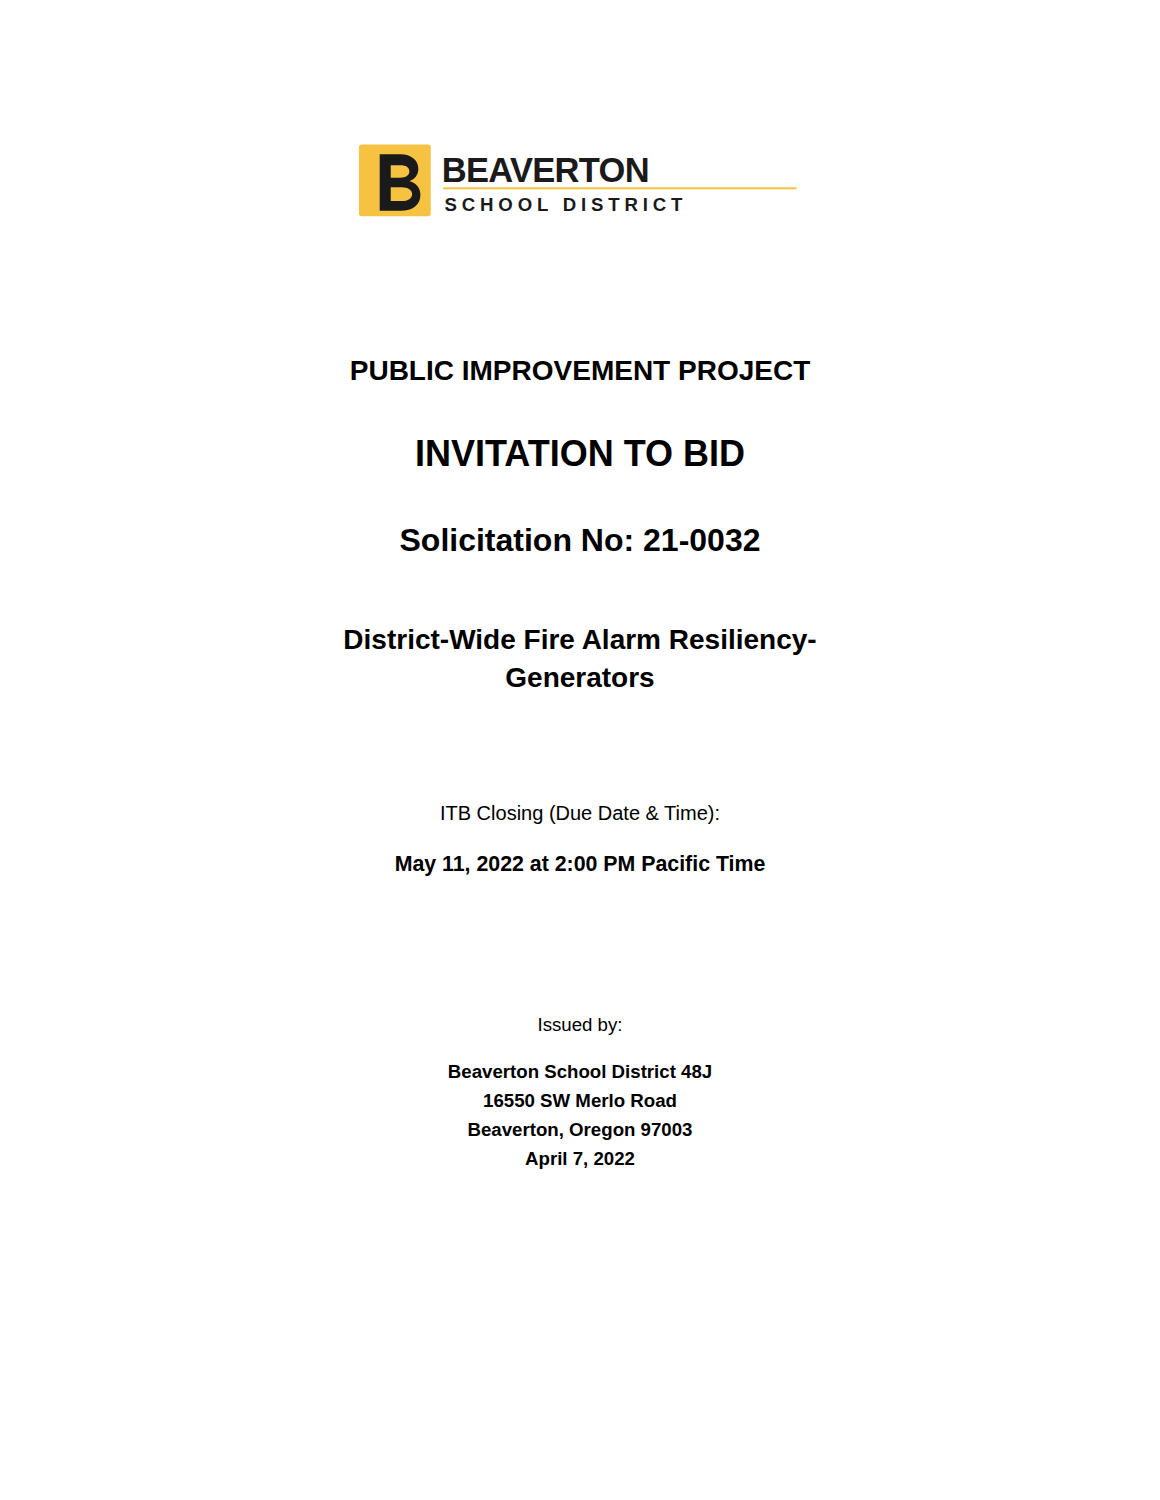BEAVERTON SCHOOL DISTRICT
PUBLIC IMPROVEMENT PROJECT
INVITATION TO BID
Solicitation No: 21-0032
District-Wide Fire Alarm Resiliency- Generators
ITB Closing (Due Date & Time):
May 11, 2022 at 2:00 PM Pacific Time
Issued by:
Beaverton School District 48J
16550 SW Merlo Road
Beaverton, Oregon 97003
April 7, 2022